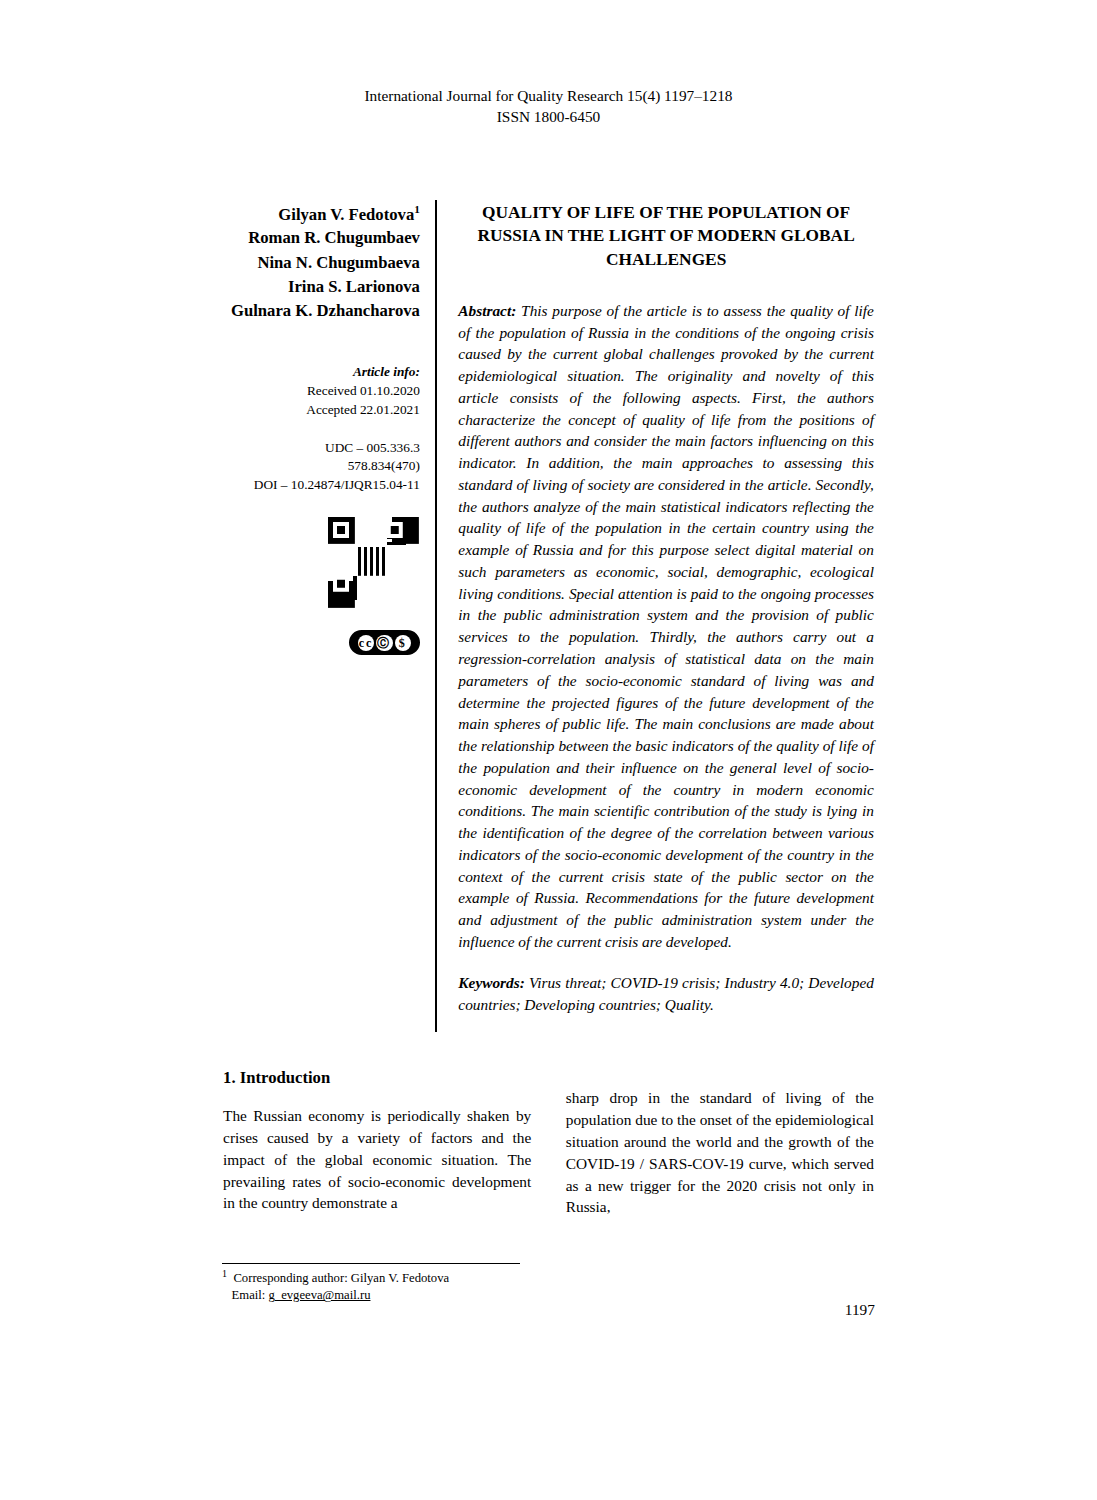International Journal for Quality Research 15(4) 1197–1218
ISSN 1800-6450
| Gilyan V. Fedotova 1 Roman R. Chugumbaev Nina N. Chugumbaeva Irina S. Larionova Gulnara K. Dzhancharova Article info: Received 01.10.2020 Accepted 22.01.2021 UDC – 005.336.3 578.834(470) DOI – 10.24874/IJQR15.04-11 cc Ⓒ $ | Quality of Life of the Population of Russia in the Light of Modern Global Challenges Abstract: This purpose of the article is to assess the quality of life of the population of Russia in the conditions of the ongoing crisis caused by the current global challenges provoked by the current epidemiological situation. The originality and novelty of this article consists of the following aspects. First, the authors characterize the concept of quality of life from the positions of different authors and consider the main factors influencing on this indicator. In addition, the main approaches to assessing this standard of living of society are considered in the article. Secondly, the authors analyze of the main statistical indicators reflecting the quality of life of the population in the certain country using the example of Russia and for this purpose select digital material on such parameters as economic, social, demographic, ecological living conditions. Special attention is paid to the ongoing processes in the public administration system and the provision of public services to the population. Thirdly, the authors carry out a regression-correlation analysis of statistical data on the main parameters of the socio-economic standard of living was and determine the projected figures of the future development of the main spheres of public life. The main conclusions are made about the relationship between the basic indicators of the quality of life of the population and their influence on the general level of socio-economic development of the country in modern economic conditions. The main scientific contribution of the study is lying in the identification of the degree of the correlation between various indicators of the socio-economic development of the country in the context of the current crisis state of the public sector on the example of Russia. Recommendations for the future development and adjustment of the public administration system under the influence of the current crisis are developed. Keywords: Virus threat; COVID-19 crisis; Industry 4.0; Developed countries; Developing countries; Quality. |
| 1. Introduction The Russian economy is periodically shaken by crises caused by a variety of factors and the impact of the global economic situation. The prevailing rates of socio-economic development in the country demonstrate a | sharp drop in the standard of living of the population due to the onset of the epidemiological situation around the world and the growth of the COVID-19 / SARS-COV-19 curve, which served as a new trigger for the 2020 crisis not only in Russia, |
1 Corresponding author: Gilyan V. Fedotova
Email: g_evgeeva@mail.ru
1197